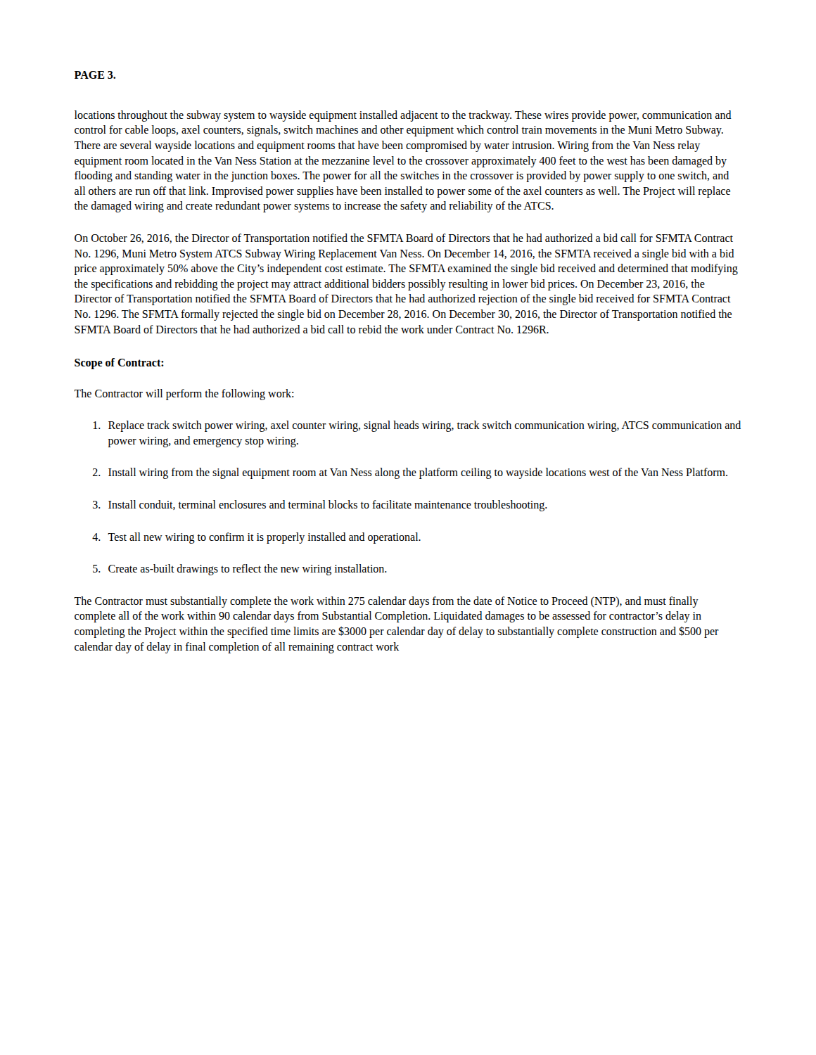PAGE 3.
locations throughout the subway system to wayside equipment installed adjacent to the trackway. These wires provide power, communication and control for cable loops, axel counters, signals, switch machines and other equipment which control train movements in the Muni Metro Subway. There are several wayside locations and equipment rooms that have been compromised by water intrusion. Wiring from the Van Ness relay equipment room located in the Van Ness Station at the mezzanine level to the crossover approximately 400 feet to the west has been damaged by flooding and standing water in the junction boxes. The power for all the switches in the crossover is provided by power supply to one switch, and all others are run off that link. Improvised power supplies have been installed to power some of the axel counters as well. The Project will replace the damaged wiring and create redundant power systems to increase the safety and reliability of the ATCS.
On October 26, 2016, the Director of Transportation notified the SFMTA Board of Directors that he had authorized a bid call for SFMTA Contract No. 1296, Muni Metro System ATCS Subway Wiring Replacement Van Ness. On December 14, 2016, the SFMTA received a single bid with a bid price approximately 50% above the City’s independent cost estimate. The SFMTA examined the single bid received and determined that modifying the specifications and rebidding the project may attract additional bidders possibly resulting in lower bid prices. On December 23, 2016, the Director of Transportation notified the SFMTA Board of Directors that he had authorized rejection of the single bid received for SFMTA Contract No. 1296. The SFMTA formally rejected the single bid on December 28, 2016. On December 30, 2016, the Director of Transportation notified the SFMTA Board of Directors that he had authorized a bid call to rebid the work under Contract No. 1296R.
Scope of Contract:
The Contractor will perform the following work:
Replace track switch power wiring, axel counter wiring, signal heads wiring, track switch communication wiring, ATCS communication and power wiring, and emergency stop wiring.
Install wiring from the signal equipment room at Van Ness along the platform ceiling to wayside locations west of the Van Ness Platform.
Install conduit, terminal enclosures and terminal blocks to facilitate maintenance troubleshooting.
Test all new wiring to confirm it is properly installed and operational.
Create as-built drawings to reflect the new wiring installation.
The Contractor must substantially complete the work within 275 calendar days from the date of Notice to Proceed (NTP), and must finally complete all of the work within 90 calendar days from Substantial Completion. Liquidated damages to be assessed for contractor’s delay in completing the Project within the specified time limits are $3000 per calendar day of delay to substantially complete construction and $500 per calendar day of delay in final completion of all remaining contract work